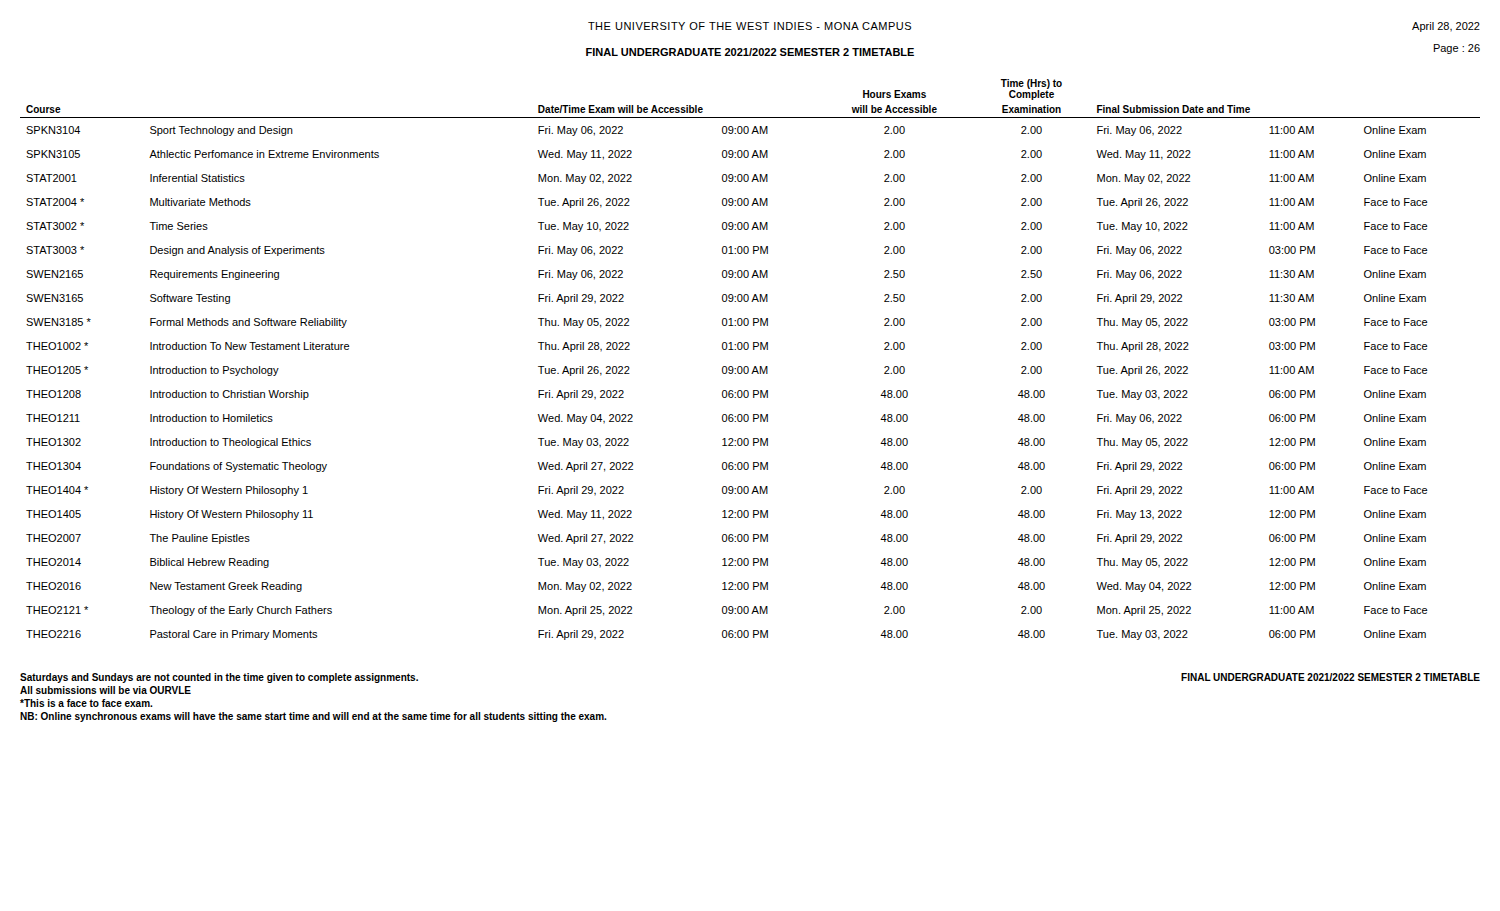April 28, 2022
Page : 26
THE UNIVERSITY OF THE WEST INDIES - MONA CAMPUS
FINAL UNDERGRADUATE 2021/2022 SEMESTER 2 TIMETABLE
| | | | Hours Exams | Time (Hrs) to Complete | | |
| --- | --- | --- | --- | --- | --- | --- |
| Course | | Date/Time Exam will be Accessible | will be Accessible | Examination | Final Submission Date and Time | |
| SPKN3104 | Sport Technology and Design | Fri. May 06, 2022 | 09:00 AM | 2.00 | 2.00 | Fri. May 06, 2022 | 11:00 AM | Online Exam |
| SPKN3105 | Athlectic Perfomance in Extreme Environments | Wed. May 11, 2022 | 09:00 AM | 2.00 | 2.00 | Wed. May 11, 2022 | 11:00 AM | Online Exam |
| STAT2001 | Inferential Statistics | Mon. May 02, 2022 | 09:00 AM | 2.00 | 2.00 | Mon. May 02, 2022 | 11:00 AM | Online Exam |
| STAT2004 * | Multivariate Methods | Tue. April 26, 2022 | 09:00 AM | 2.00 | 2.00 | Tue. April 26, 2022 | 11:00 AM | Face to Face |
| STAT3002 * | Time Series | Tue. May 10, 2022 | 09:00 AM | 2.00 | 2.00 | Tue. May 10, 2022 | 11:00 AM | Face to Face |
| STAT3003 * | Design and Analysis of Experiments | Fri. May 06, 2022 | 01:00 PM | 2.00 | 2.00 | Fri. May 06, 2022 | 03:00 PM | Face to Face |
| SWEN2165 | Requirements Engineering | Fri. May 06, 2022 | 09:00 AM | 2.50 | 2.50 | Fri. May 06, 2022 | 11:30 AM | Online Exam |
| SWEN3165 | Software Testing | Fri. April 29, 2022 | 09:00 AM | 2.50 | 2.00 | Fri. April 29, 2022 | 11:30 AM | Online Exam |
| SWEN3185 * | Formal Methods and Software Reliability | Thu. May 05, 2022 | 01:00 PM | 2.00 | 2.00 | Thu. May 05, 2022 | 03:00 PM | Face to Face |
| THEO1002 * | Introduction To New Testament Literature | Thu. April 28, 2022 | 01:00 PM | 2.00 | 2.00 | Thu. April 28, 2022 | 03:00 PM | Face to Face |
| THEO1205 * | Introduction to Psychology | Tue. April 26, 2022 | 09:00 AM | 2.00 | 2.00 | Tue. April 26, 2022 | 11:00 AM | Face to Face |
| THEO1208 | Introduction to Christian Worship | Fri. April 29, 2022 | 06:00 PM | 48.00 | 48.00 | Tue. May 03, 2022 | 06:00 PM | Online Exam |
| THEO1211 | Introduction to Homiletics | Wed. May 04, 2022 | 06:00 PM | 48.00 | 48.00 | Fri. May 06, 2022 | 06:00 PM | Online Exam |
| THEO1302 | Introduction to Theological Ethics | Tue. May 03, 2022 | 12:00 PM | 48.00 | 48.00 | Thu. May 05, 2022 | 12:00 PM | Online Exam |
| THEO1304 | Foundations of Systematic Theology | Wed. April 27, 2022 | 06:00 PM | 48.00 | 48.00 | Fri. April 29, 2022 | 06:00 PM | Online Exam |
| THEO1404 * | History Of Western Philosophy 1 | Fri. April 29, 2022 | 09:00 AM | 2.00 | 2.00 | Fri. April 29, 2022 | 11:00 AM | Face to Face |
| THEO1405 | History Of Western Philosophy 11 | Wed. May 11, 2022 | 12:00 PM | 48.00 | 48.00 | Fri. May 13, 2022 | 12:00 PM | Online Exam |
| THEO2007 | The Pauline Epistles | Wed. April 27, 2022 | 06:00 PM | 48.00 | 48.00 | Fri. April 29, 2022 | 06:00 PM | Online Exam |
| THEO2014 | Biblical Hebrew Reading | Tue. May 03, 2022 | 12:00 PM | 48.00 | 48.00 | Thu. May 05, 2022 | 12:00 PM | Online Exam |
| THEO2016 | New Testament Greek Reading | Mon. May 02, 2022 | 12:00 PM | 48.00 | 48.00 | Wed. May 04, 2022 | 12:00 PM | Online Exam |
| THEO2121 * | Theology of the Early Church Fathers | Mon. April 25, 2022 | 09:00 AM | 2.00 | 2.00 | Mon. April 25, 2022 | 11:00 AM | Face to Face |
| THEO2216 | Pastoral Care in Primary Moments | Fri. April 29, 2022 | 06:00 PM | 48.00 | 48.00 | Tue. May 03, 2022 | 06:00 PM | Online Exam |
FINAL UNDERGRADUATE 2021/2022 SEMESTER 2 TIMETABLE
Saturdays and Sundays are not counted in the time given to complete assignments.
All submissions will be via OURVLE
*This is a face to face exam.
NB: Online synchronous exams will have the same start time and will end at the same time for all students sitting the exam.